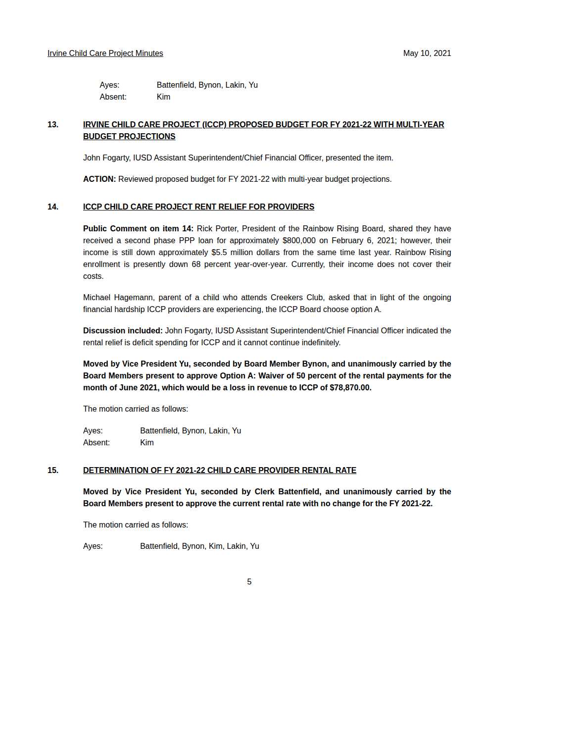Irvine Child Care Project Minutes May 10, 2021
Ayes: Battenfield, Bynon, Lakin, Yu
Absent: Kim
13. Irvine Child Care Project (ICCP) Proposed Budget for FY 2021-22 with Multi-Year Budget Projections
John Fogarty, IUSD Assistant Superintendent/Chief Financial Officer, presented the item.
ACTION: Reviewed proposed budget for FY 2021-22 with multi-year budget projections.
14. ICCP Child Care Project Rent Relief for Providers
Public Comment on item 14: Rick Porter, President of the Rainbow Rising Board, shared they have received a second phase PPP loan for approximately $800,000 on February 6, 2021; however, their income is still down approximately $5.5 million dollars from the same time last year. Rainbow Rising enrollment is presently down 68 percent year-over-year. Currently, their income does not cover their costs.
Michael Hagemann, parent of a child who attends Creekers Club, asked that in light of the ongoing financial hardship ICCP providers are experiencing, the ICCP Board choose option A.
Discussion included: John Fogarty, IUSD Assistant Superintendent/Chief Financial Officer indicated the rental relief is deficit spending for ICCP and it cannot continue indefinitely.
Moved by Vice President Yu, seconded by Board Member Bynon, and unanimously carried by the Board Members present to approve Option A: Waiver of 50 percent of the rental payments for the month of June 2021, which would be a loss in revenue to ICCP of $78,870.00.
The motion carried as follows:
Ayes: Battenfield, Bynon, Lakin, Yu
Absent: Kim
15. Determination of FY 2021-22 Child Care Provider Rental Rate
Moved by Vice President Yu, seconded by Clerk Battenfield, and unanimously carried by the Board Members present to approve the current rental rate with no change for the FY 2021-22.
The motion carried as follows:
Ayes: Battenfield, Bynon, Kim, Lakin, Yu
5